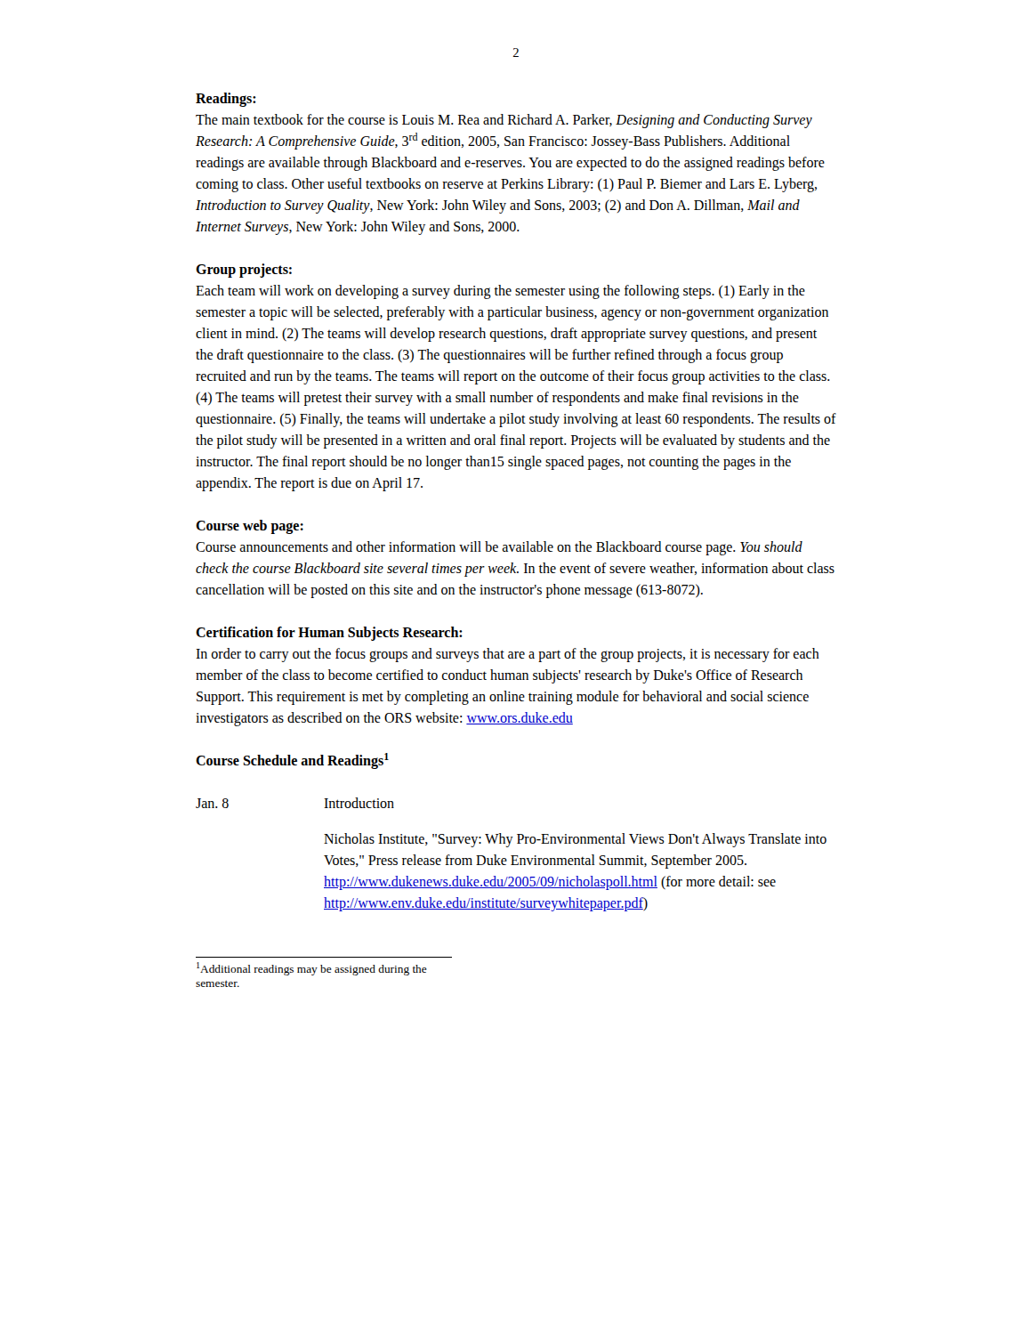2
Readings:
The main textbook for the course is Louis M. Rea and Richard A. Parker, Designing and Conducting Survey Research: A Comprehensive Guide, 3rd edition, 2005, San Francisco: Jossey-Bass Publishers. Additional readings are available through Blackboard and e-reserves. You are expected to do the assigned readings before coming to class. Other useful textbooks on reserve at Perkins Library: (1) Paul P. Biemer and Lars E. Lyberg, Introduction to Survey Quality, New York: John Wiley and Sons, 2003; (2) and Don A. Dillman, Mail and Internet Surveys, New York: John Wiley and Sons, 2000.
Group projects:
Each team will work on developing a survey during the semester using the following steps. (1) Early in the semester a topic will be selected, preferably with a particular business, agency or non-government organization client in mind. (2) The teams will develop research questions, draft appropriate survey questions, and present the draft questionnaire to the class. (3) The questionnaires will be further refined through a focus group recruited and run by the teams. The teams will report on the outcome of their focus group activities to the class. (4) The teams will pretest their survey with a small number of respondents and make final revisions in the questionnaire. (5) Finally, the teams will undertake a pilot study involving at least 60 respondents. The results of the pilot study will be presented in a written and oral final report. Projects will be evaluated by students and the instructor. The final report should be no longer than15 single spaced pages, not counting the pages in the appendix. The report is due on April 17.
Course web page:
Course announcements and other information will be available on the Blackboard course page. You should check the course Blackboard site several times per week. In the event of severe weather, information about class cancellation will be posted on this site and on the instructor's phone message (613-8072).
Certification for Human Subjects Research:
In order to carry out the focus groups and surveys that are a part of the group projects, it is necessary for each member of the class to become certified to conduct human subjects' research by Duke's Office of Research Support. This requirement is met by completing an online training module for behavioral and social science investigators as described on the ORS website: www.ors.duke.edu
Course Schedule and Readings1
Jan. 8
Introduction
Nicholas Institute, "Survey: Why Pro-Environmental Views Don't Always Translate into Votes," Press release from Duke Environmental Summit, September 2005. http://www.dukenews.duke.edu/2005/09/nicholaspoll.html (for more detail: see http://www.env.duke.edu/institute/surveywhitepaper.pdf)
1Additional readings may be assigned during the semester.